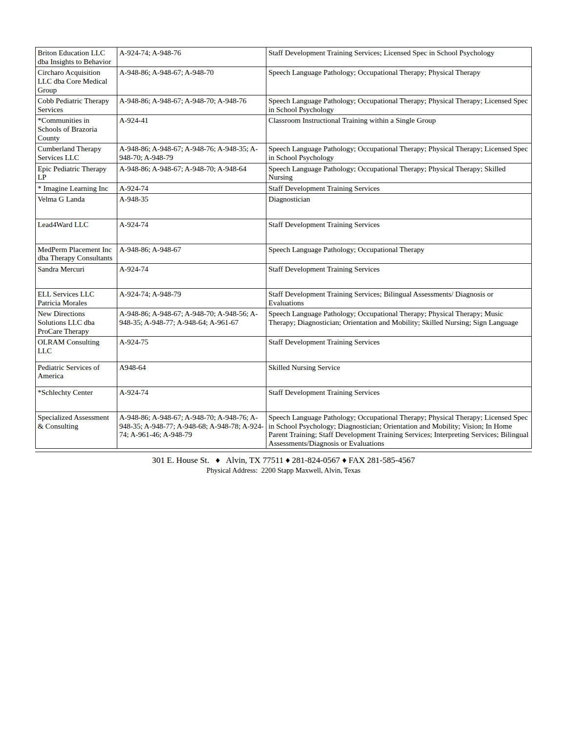| Briton Education LLC dba Insights to Behavior | A-924-74; A-948-76 | Staff Development Training Services; Licensed Spec in School Psychology |
| Circharo Acquisition LLC dba Core Medical Group | A-948-86; A-948-67; A-948-70 | Speech Language Pathology; Occupational Therapy; Physical Therapy |
| Cobb Pediatric Therapy Services | A-948-86; A-948-67; A-948-70; A-948-76 | Speech Language Pathology; Occupational Therapy; Physical Therapy; Licensed Spec in School Psychology |
| *Communities in Schools of Brazoria County | A-924-41 | Classroom Instructional Training within a Single Group |
| Cumberland Therapy Services LLC | A-948-86; A-948-67; A-948-76; A-948-35; A-948-70; A-948-79 | Speech Language Pathology; Occupational Therapy; Physical Therapy; Licensed Spec in School Psychology |
| Epic Pediatric Therapy LP | A-948-86; A-948-67; A-948-70; A-948-64 | Speech Language Pathology; Occupational Therapy; Physical Therapy; Skilled Nursing |
| * Imagine Learning Inc | A-924-74 | Staff Development Training Services |
| Velma G Landa | A-948-35 | Diagnostician |
| Lead4Ward LLC | A-924-74 | Staff Development Training Services |
| MedPerm Placement Inc dba Therapy Consultants | A-948-86; A-948-67 | Speech Language Pathology; Occupational Therapy |
| Sandra Mercuri | A-924-74 | Staff Development Training Services |
| ELL Services LLC Patricia Morales | A-924-74; A-948-79 | Staff Development Training Services; Bilingual Assessments/ Diagnosis or Evaluations |
| New Directions Solutions LLC dba ProCare Therapy | A-948-86; A-948-67; A-948-70; A-948-56; A-948-35; A-948-77; A-948-64; A-961-67 | Speech Language Pathology; Occupational Therapy; Physical Therapy; Music Therapy; Diagnostician; Orientation and Mobility; Skilled Nursing; Sign Language |
| OLRAM Consulting LLC | A-924-75 | Staff Development Training Services |
| Pediatric Services of America | A948-64 | Skilled Nursing Service |
| *Schlechty Center | A-924-74 | Staff Development Training Services |
| Specialized Assessment & Consulting | A-948-86; A-948-67; A-948-70; A-948-76; A-948-35; A-948-77; A-948-68; A-948-78; A-924-74; A-961-46; A-948-79 | Speech Language Pathology; Occupational Therapy; Physical Therapy; Licensed Spec in School Psychology; Diagnostician; Orientation and Mobility; Vision; In Home Parent Training; Staff Development Training Services; Interpreting Services; Bilingual Assessments/Diagnosis or Evaluations |
301 E. House St. ♦ Alvin, TX 77511 ♦ 281-824-0567 ♦ FAX 281-585-4567 Physical Address: 2200 Stapp Maxwell, Alvin, Texas